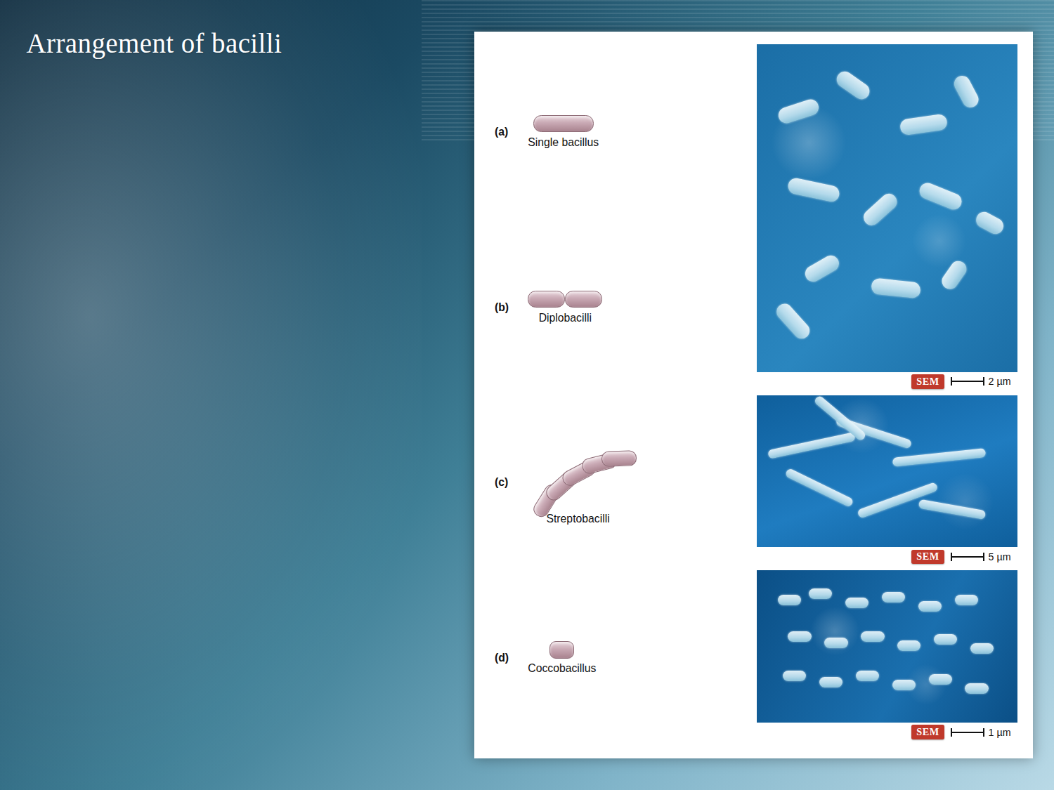Arrangement of bacilli
(a)
Single bacillus
SEM 2 µm
(b)
Diplobacilli
(c)
Streptobacilli
SEM 5 µm
(d)
Coccobacillus
SEM 1 µm